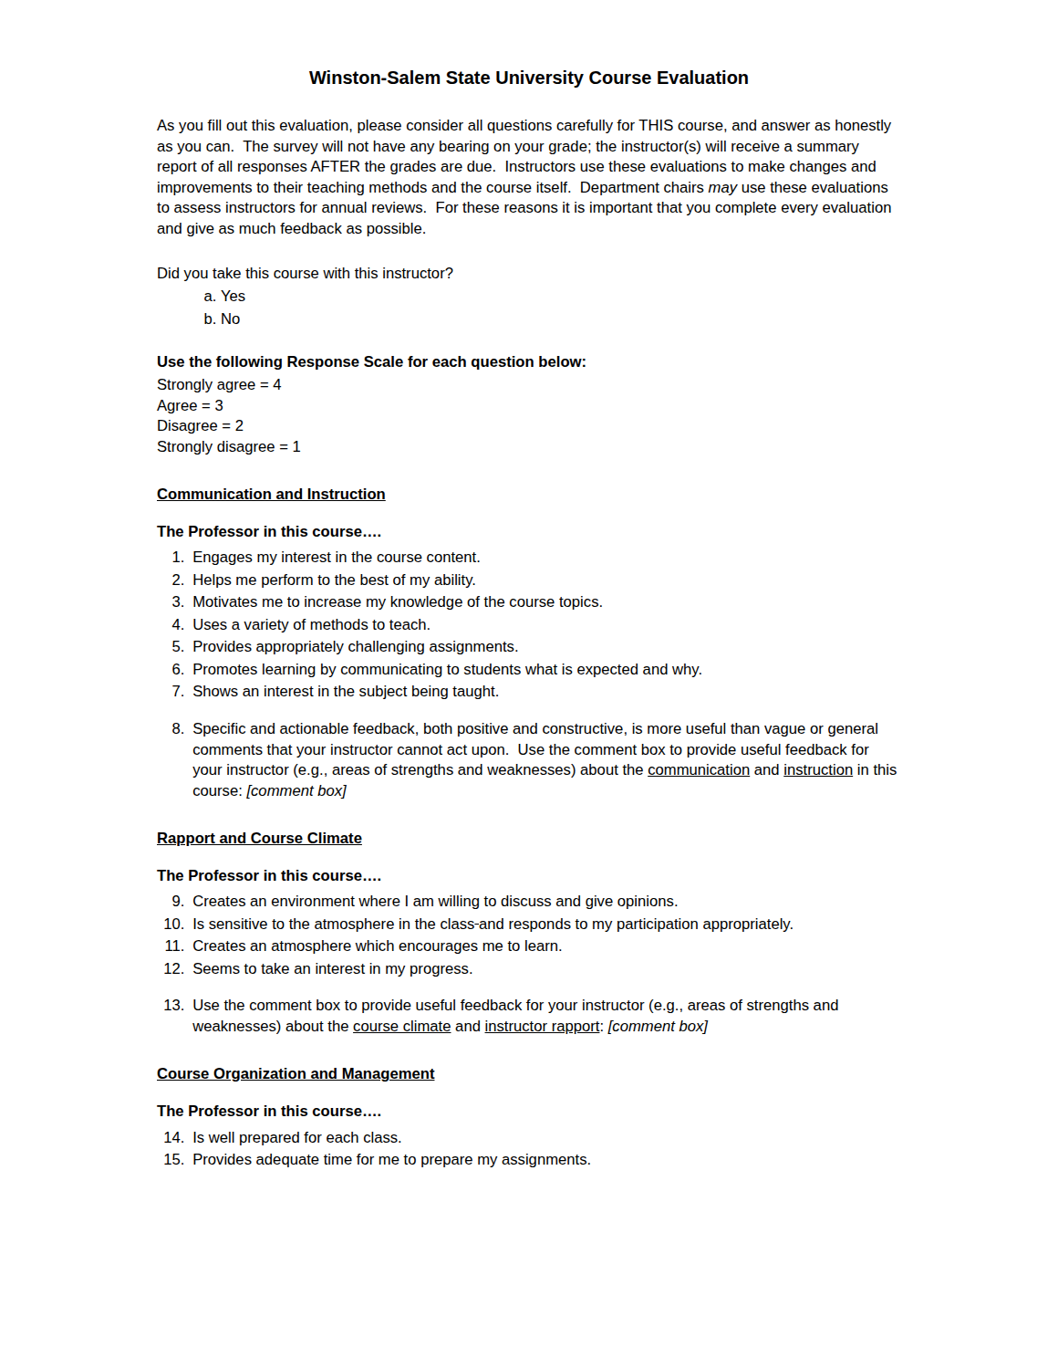Winston-Salem State University Course Evaluation
As you fill out this evaluation, please consider all questions carefully for THIS course, and answer as honestly as you can. The survey will not have any bearing on your grade; the instructor(s) will receive a summary report of all responses AFTER the grades are due. Instructors use these evaluations to make changes and improvements to their teaching methods and the course itself. Department chairs may use these evaluations to assess instructors for annual reviews. For these reasons it is important that you complete every evaluation and give as much feedback as possible.
Did you take this course with this instructor?
Yes
No
Use the following Response Scale for each question below:
Strongly agree = 4
Agree = 3
Disagree = 2
Strongly disagree = 1
Communication and Instruction
The Professor in this course….
Engages my interest in the course content.
Helps me perform to the best of my ability.
Motivates me to increase my knowledge of the course topics.
Uses a variety of methods to teach.
Provides appropriately challenging assignments.
Promotes learning by communicating to students what is expected and why.
Shows an interest in the subject being taught.
Specific and actionable feedback, both positive and constructive, is more useful than vague or general comments that your instructor cannot act upon. Use the comment box to provide useful feedback for your instructor (e.g., areas of strengths and weaknesses) about the communication and instruction in this course: [comment box]
Rapport and Course Climate
The Professor in this course….
Creates an environment where I am willing to discuss and give opinions.
Is sensitive to the atmosphere in the class and responds to my participation appropriately.
Creates an atmosphere which encourages me to learn.
Seems to take an interest in my progress.
Use the comment box to provide useful feedback for your instructor (e.g., areas of strengths and weaknesses) about the course climate and instructor rapport: [comment box]
Course Organization and Management
The Professor in this course….
Is well prepared for each class.
Provides adequate time for me to prepare my assignments.